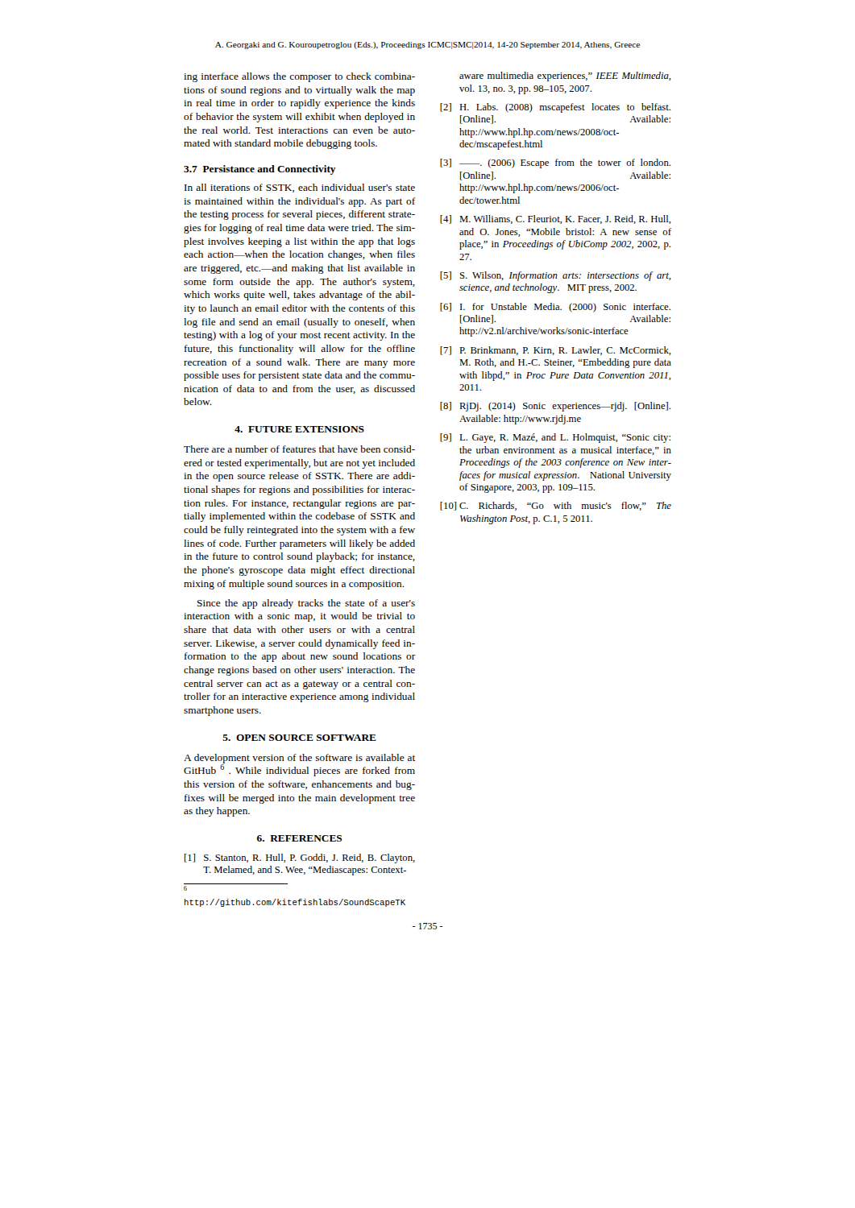A. Georgaki and G. Kouroupetroglou (Eds.), Proceedings ICMC|SMC|2014, 14-20 September 2014, Athens, Greece
ing interface allows the composer to check combinations of sound regions and to virtually walk the map in real time in order to rapidly experience the kinds of behavior the system will exhibit when deployed in the real world. Test interactions can even be automated with standard mobile debugging tools.
3.7 Persistance and Connectivity
In all iterations of SSTK, each individual user's state is maintained within the individual's app. As part of the testing process for several pieces, different strategies for logging of real time data were tried. The simplest involves keeping a list within the app that logs each action—when the location changes, when files are triggered, etc.—and making that list available in some form outside the app. The author's system, which works quite well, takes advantage of the ability to launch an email editor with the contents of this log file and send an email (usually to oneself, when testing) with a log of your most recent activity. In the future, this functionality will allow for the offline recreation of a sound walk. There are many more possible uses for persistent state data and the communication of data to and from the user, as discussed below.
4. FUTURE EXTENSIONS
There are a number of features that have been considered or tested experimentally, but are not yet included in the open source release of SSTK. There are additional shapes for regions and possibilities for interaction rules. For instance, rectangular regions are partially implemented within the codebase of SSTK and could be fully reintegrated into the system with a few lines of code. Further parameters will likely be added in the future to control sound playback; for instance, the phone's gyroscope data might effect directional mixing of multiple sound sources in a composition.
Since the app already tracks the state of a user's interaction with a sonic map, it would be trivial to share that data with other users or with a central server. Likewise, a server could dynamically feed information to the app about new sound locations or change regions based on other users' interaction. The central server can act as a gateway or a central controller for an interactive experience among individual smartphone users.
5. OPEN SOURCE SOFTWARE
A development version of the software is available at GitHub 6 . While individual pieces are forked from this version of the software, enhancements and bug-fixes will be merged into the main development tree as they happen.
6. REFERENCES
[1] S. Stanton, R. Hull, P. Goddi, J. Reid, B. Clayton, T. Melamed, and S. Wee, “Mediascapes: Context-
6 http://github.com/kitefishlabs/SoundScapeTK
aware multimedia experiences,” IEEE Multimedia, vol. 13, no. 3, pp. 98–105, 2007.
[2] H. Labs. (2008) mscapefest locates to belfast. [Online]. Available: http://www.hpl.hp.com/news/2008/oct-dec/mscapefest.html
[3] ——. (2006) Escape from the tower of london. [Online]. Available: http://www.hpl.hp.com/news/2006/oct-dec/tower.html
[4] M. Williams, C. Fleuriot, K. Facer, J. Reid, R. Hull, and O. Jones, “Mobile bristol: A new sense of place,” in Proceedings of UbiComp 2002, 2002, p. 27.
[5] S. Wilson, Information arts: intersections of art, science, and technology. MIT press, 2002.
[6] I. for Unstable Media. (2000) Sonic interface. [Online]. Available: http://v2.nl/archive/works/sonic-interface
[7] P. Brinkmann, P. Kirn, R. Lawler, C. McCormick, M. Roth, and H.-C. Steiner, “Embedding pure data with libpd,” in Proc Pure Data Convention 2011, 2011.
[8] RjDj. (2014) Sonic experiences—rjdj. [Online]. Available: http://www.rjdj.me
[9] L. Gaye, R. Mazé, and L. Holmquist, “Sonic city: the urban environment as a musical interface,” in Proceedings of the 2003 conference on New interfaces for musical expression. National University of Singapore, 2003, pp. 109–115.
[10] C. Richards, “Go with music's flow,” The Washington Post, p. C.1, 5 2011.
- 1735 -